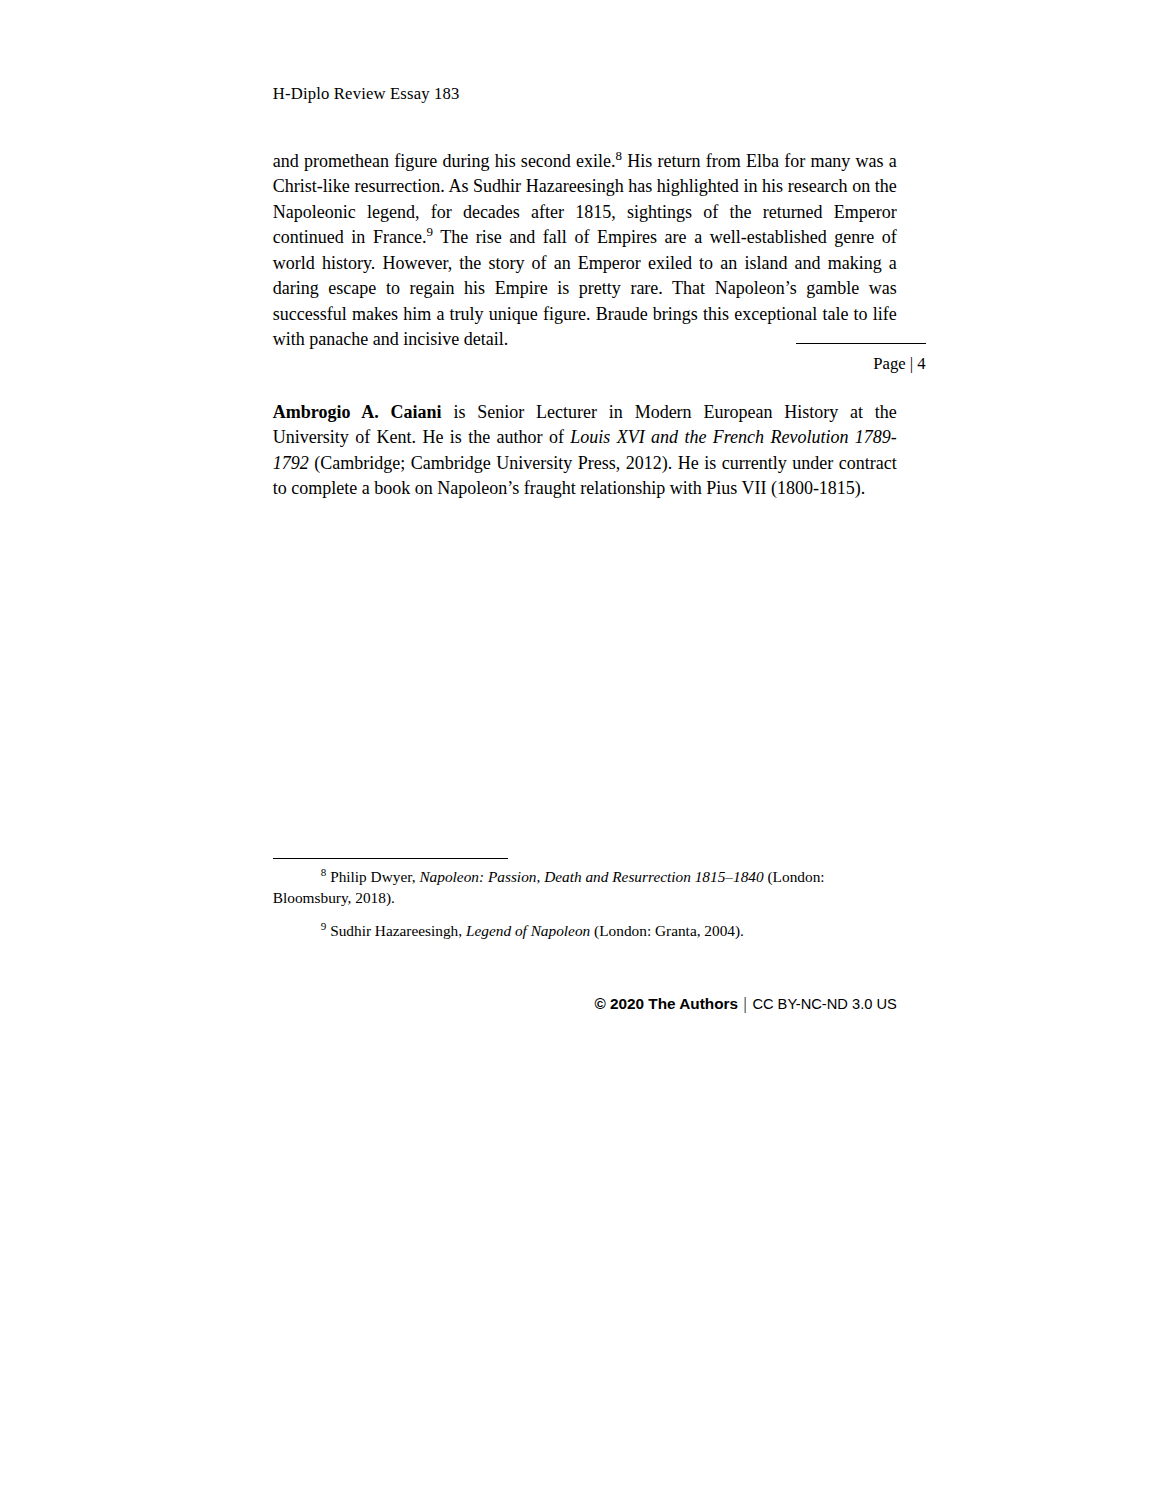H-Diplo Review Essay 183
and promethean figure during his second exile.8 His return from Elba for many was a Christ-like resurrection. As Sudhir Hazareesingh has highlighted in his research on the Napoleonic legend, for decades after 1815, sightings of the returned Emperor continued in France.9 The rise and fall of Empires are a well-established genre of world history. However, the story of an Emperor exiled to an island and making a daring escape to regain his Empire is pretty rare. That Napoleon’s gamble was successful makes him a truly unique figure. Braude brings this exceptional tale to life with panache and incisive detail.
Page | 4
Ambrogio A. Caiani is Senior Lecturer in Modern European History at the University of Kent. He is the author of Louis XVI and the French Revolution 1789-1792 (Cambridge; Cambridge University Press, 2012). He is currently under contract to complete a book on Napoleon’s fraught relationship with Pius VII (1800-1815).
8 Philip Dwyer, Napoleon: Passion, Death and Resurrection 1815–1840 (London: Bloomsbury, 2018).
9 Sudhir Hazareesingh, Legend of Napoleon (London: Granta, 2004).
© 2020 The Authors|CC BY-NC-ND 3.0 US